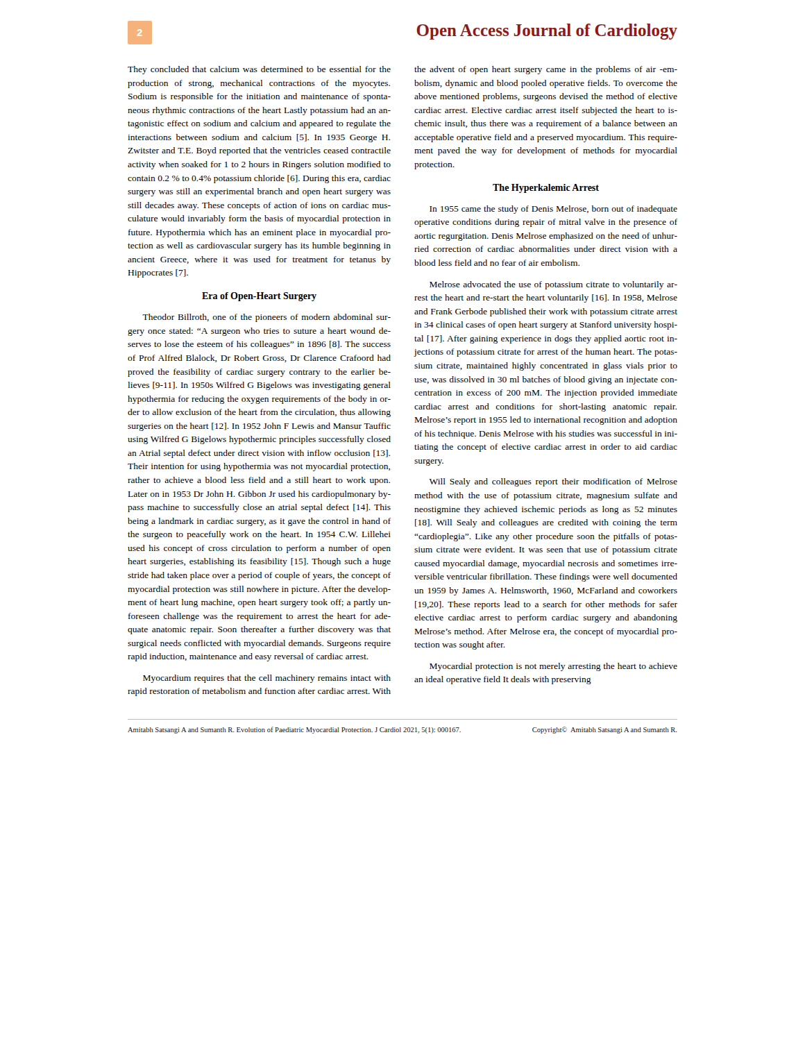2
Open Access Journal of Cardiology
They concluded that calcium was determined to be essential for the production of strong, mechanical contractions of the myocytes. Sodium is responsible for the initiation and maintenance of spontaneous rhythmic contractions of the heart Lastly potassium had an antagonistic effect on sodium and calcium and appeared to regulate the interactions between sodium and calcium [5]. In 1935 George H. Zwitster and T.E. Boyd reported that the ventricles ceased contractile activity when soaked for 1 to 2 hours in Ringers solution modified to contain 0.2 % to 0.4% potassium chloride [6]. During this era, cardiac surgery was still an experimental branch and open heart surgery was still decades away. These concepts of action of ions on cardiac musculature would invariably form the basis of myocardial protection in future. Hypothermia which has an eminent place in myocardial protection as well as cardiovascular surgery has its humble beginning in ancient Greece, where it was used for treatment for tetanus by Hippocrates [7].
Era of Open-Heart Surgery
Theodor Billroth, one of the pioneers of modern abdominal surgery once stated: “A surgeon who tries to suture a heart wound deserves to lose the esteem of his colleagues” in 1896 [8]. The success of Prof Alfred Blalock, Dr Robert Gross, Dr Clarence Crafoord had proved the feasibility of cardiac surgery contrary to the earlier believes [9-11]. In 1950s Wilfred G Bigelows was investigating general hypothermia for reducing the oxygen requirements of the body in order to allow exclusion of the heart from the circulation, thus allowing surgeries on the heart [12]. In 1952 John F Lewis and Mansur Tauffic using Wilfred G Bigelows hypothermic principles successfully closed an Atrial septal defect under direct vision with inflow occlusion [13]. Their intention for using hypothermia was not myocardial protection, rather to achieve a blood less field and a still heart to work upon. Later on in 1953 Dr John H. Gibbon Jr used his cardiopulmonary bypass machine to successfully close an atrial septal defect [14]. This being a landmark in cardiac surgery, as it gave the control in hand of the surgeon to peacefully work on the heart. In 1954 C.W. Lillehei used his concept of cross circulation to perform a number of open heart surgeries, establishing its feasibility [15]. Though such a huge stride had taken place over a period of couple of years, the concept of myocardial protection was still nowhere in picture. After the development of heart lung machine, open heart surgery took off; a partly unforeseen challenge was the requirement to arrest the heart for adequate anatomic repair. Soon thereafter a further discovery was that surgical needs conflicted with myocardial demands. Surgeons require rapid induction, maintenance and easy reversal of cardiac arrest.
Myocardium requires that the cell machinery remains intact with rapid restoration of metabolism and function after cardiac arrest. With the advent of open heart surgery came in the problems of air -embolism, dynamic and blood pooled operative fields. To overcome the above mentioned problems, surgeons devised the method of elective cardiac arrest. Elective cardiac arrest itself subjected the heart to ischemic insult, thus there was a requirement of a balance between an acceptable operative field and a preserved myocardium. This requirement paved the way for development of methods for myocardial protection.
The Hyperkalemic Arrest
In 1955 came the study of Denis Melrose, born out of inadequate operative conditions during repair of mitral valve in the presence of aortic regurgitation. Denis Melrose emphasized on the need of unhurried correction of cardiac abnormalities under direct vision with a blood less field and no fear of air embolism.
Melrose advocated the use of potassium citrate to voluntarily arrest the heart and re-start the heart voluntarily [16]. In 1958, Melrose and Frank Gerbode published their work with potassium citrate arrest in 34 clinical cases of open heart surgery at Stanford university hospital [17]. After gaining experience in dogs they applied aortic root injections of potassium citrate for arrest of the human heart. The potassium citrate, maintained highly concentrated in glass vials prior to use, was dissolved in 30 ml batches of blood giving an injectate concentration in excess of 200 mM. The injection provided immediate cardiac arrest and conditions for short-lasting anatomic repair. Melrose’s report in 1955 led to international recognition and adoption of his technique. Denis Melrose with his studies was successful in initiating the concept of elective cardiac arrest in order to aid cardiac surgery.
Will Sealy and colleagues report their modification of Melrose method with the use of potassium citrate, magnesium sulfate and neostigmine they achieved ischemic periods as long as 52 minutes [18]. Will Sealy and colleagues are credited with coining the term “cardioplegia”. Like any other procedure soon the pitfalls of potassium citrate were evident. It was seen that use of potassium citrate caused myocardial damage, myocardial necrosis and sometimes irreversible ventricular fibrillation. These findings were well documented un 1959 by James A. Helmsworth, 1960, McFarland and coworkers [19,20]. These reports lead to a search for other methods for safer elective cardiac arrest to perform cardiac surgery and abandoning Melrose’s method. After Melrose era, the concept of myocardial protection was sought after.
Myocardial protection is not merely arresting the heart to achieve an ideal operative field It deals with preserving
Amitabh Satsangi A and Sumanth R. Evolution of Paediatric Myocardial Protection. J Cardiol 2021, 5(1): 000167.
Copyright© Amitabh Satsangi A and Sumanth R.